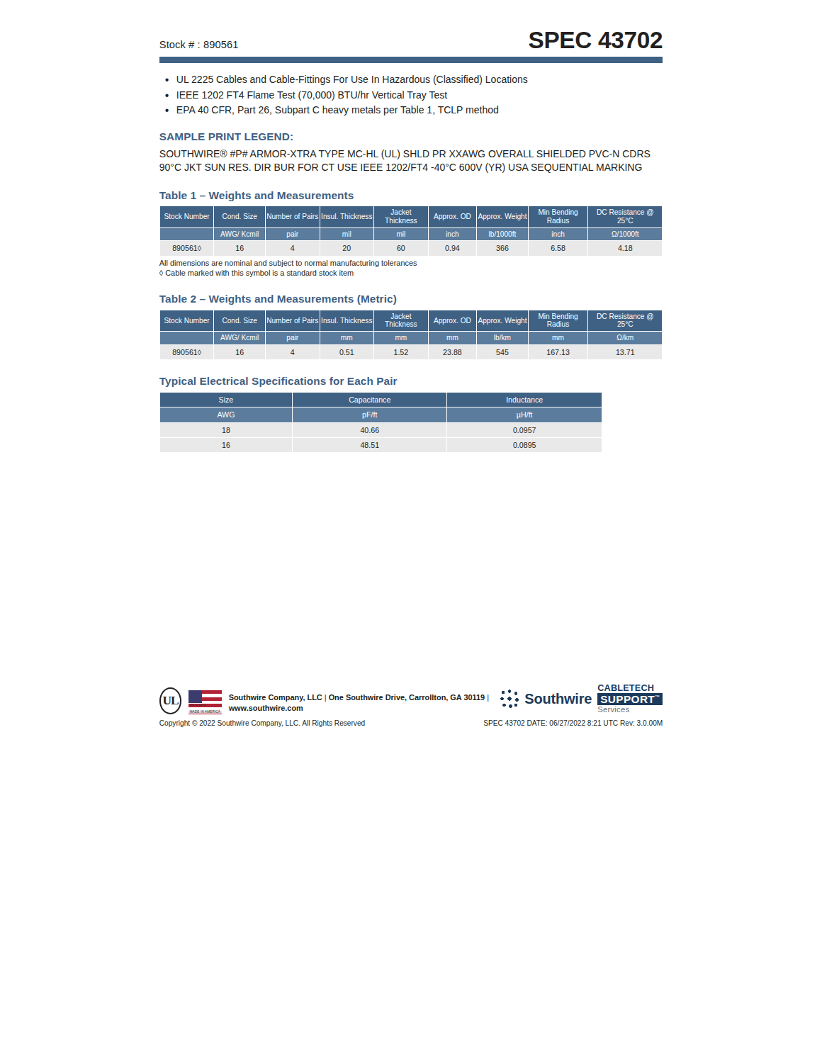Stock # : 890561
SPEC 43702
UL 2225 Cables and Cable-Fittings For Use In Hazardous (Classified) Locations
IEEE 1202 FT4 Flame Test (70,000) BTU/hr Vertical Tray Test
EPA 40 CFR, Part 26, Subpart C heavy metals per Table 1, TCLP method
SAMPLE PRINT LEGEND:
SOUTHWIRE® #P# ARMOR-XTRA TYPE MC-HL (UL) SHLD PR XXAWG OVERALL SHIELDED PVC-N CDRS 90°C JKT SUN RES. DIR BUR FOR CT USE IEEE 1202/FT4 -40°C 600V (YR) USA SEQUENTIAL MARKING
Table 1 – Weights and Measurements
| Stock Number | Cond. Size | Number of Pairs | Insul. Thickness | Jacket Thickness | Approx. OD | Approx. Weight | Min Bending Radius | DC Resistance @ 25°C |
| --- | --- | --- | --- | --- | --- | --- | --- | --- |
| | AWG/ Kcmil | pair | mil | mil | inch | lb/1000ft | inch | Ω/1000ft |
| 890561◊ | 16 | 4 | 20 | 60 | 0.94 | 366 | 6.58 | 4.18 |
All dimensions are nominal and subject to normal manufacturing tolerances
◊ Cable marked with this symbol is a standard stock item
Table 2 – Weights and Measurements (Metric)
| Stock Number | Cond. Size | Number of Pairs | Insul. Thickness | Jacket Thickness | Approx. OD | Approx. Weight | Min Bending Radius | DC Resistance @ 25°C |
| --- | --- | --- | --- | --- | --- | --- | --- | --- |
| | AWG/ Kcmil | pair | mm | mm | mm | lb/km | mm | Ω/km |
| 890561◊ | 16 | 4 | 0.51 | 1.52 | 23.88 | 545 | 167.13 | 13.71 |
Typical Electrical Specifications for Each Pair
| Size | Capacitance | Inductance |
| --- | --- | --- |
| AWG | pF/ft | µH/ft |
| 18 | 40.66 | 0.0957 |
| 16 | 48.51 | 0.0895 |
UL
We've got it
MADE IN AMERICA
Southwire Company, LLC | One Southwire Drive, Carrollton, GA 30119 | www.southwire.com
Southwire
CABLETECH
SUPPORT™
Services
Copyright © 2022 Southwire Company, LLC. All Rights Reserved
SPEC 43702 DATE: 06/27/2022 8:21 UTC Rev: 3.0.00M